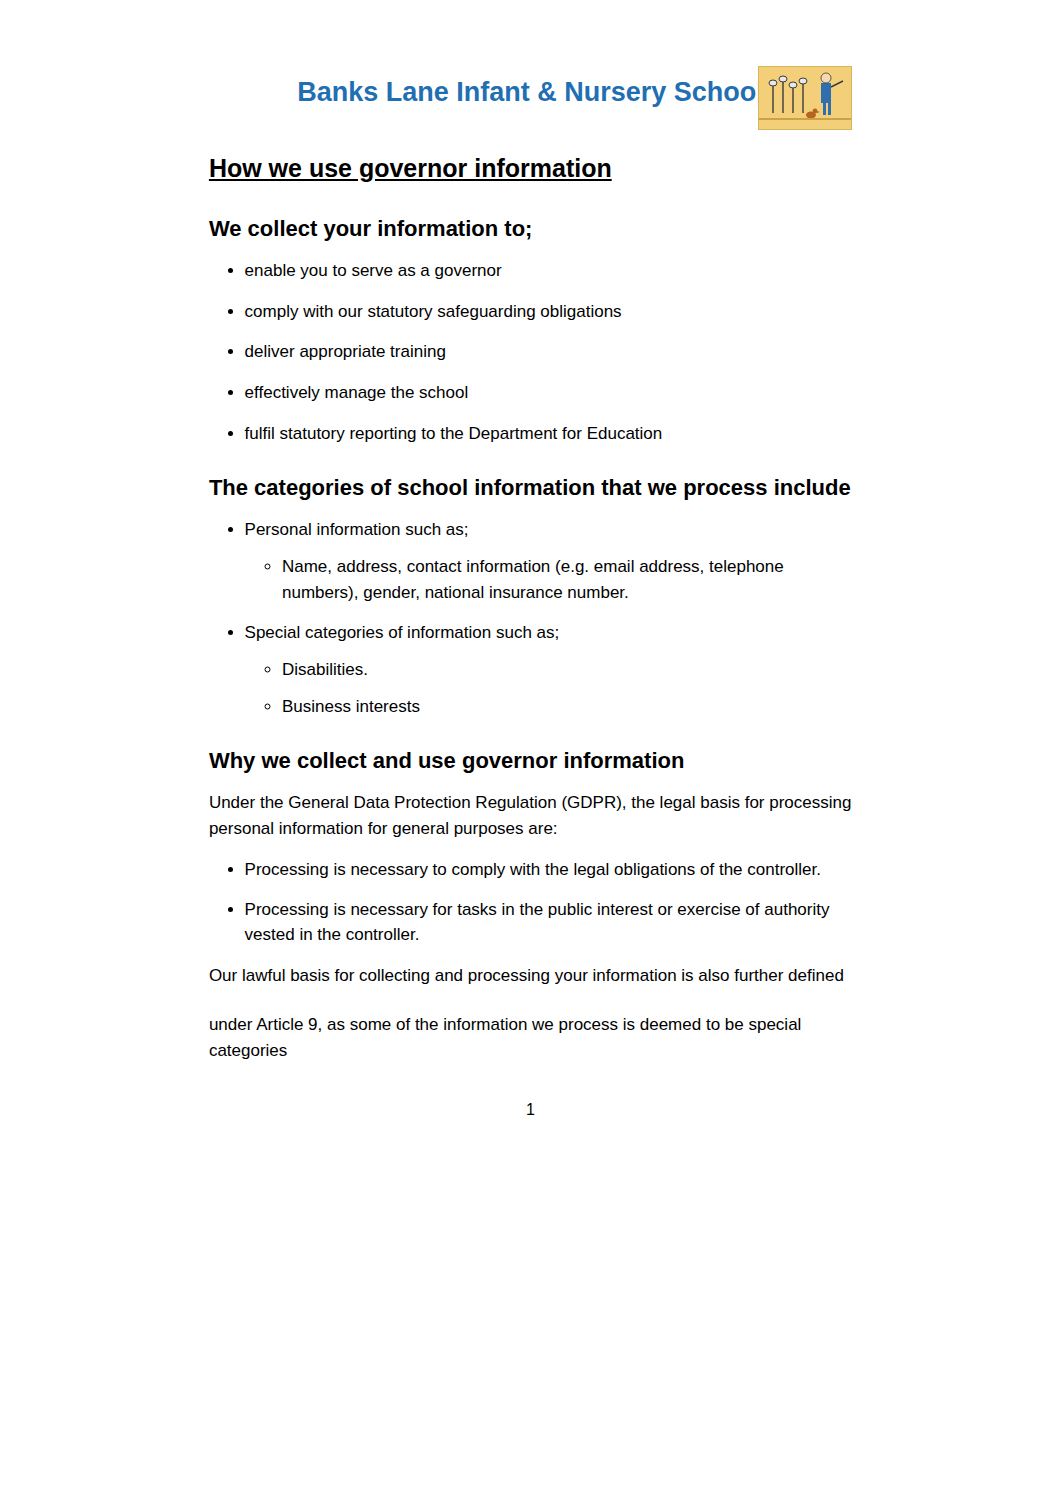Banks Lane Infant & Nursery School
How we use governor information
We collect your information to;
enable you to serve as a governor
comply with our statutory safeguarding obligations
deliver appropriate training
effectively manage the school
fulfil statutory reporting to the Department for Education
The categories of school information that we process include
Personal information such as;
Name, address, contact information (e.g. email address, telephone numbers), gender, national insurance number.
Special categories of information such as;
Disabilities.
Business interests
Why we collect and use governor information
Under the General Data Protection Regulation (GDPR), the legal basis for processing personal information for general purposes are:
Processing is necessary to comply with the legal obligations of the controller.
Processing is necessary for tasks in the public interest or exercise of authority vested in the controller.
Our lawful basis for collecting and processing your information is also further defined
under Article 9, as some of the information we process is deemed to be special categories
1